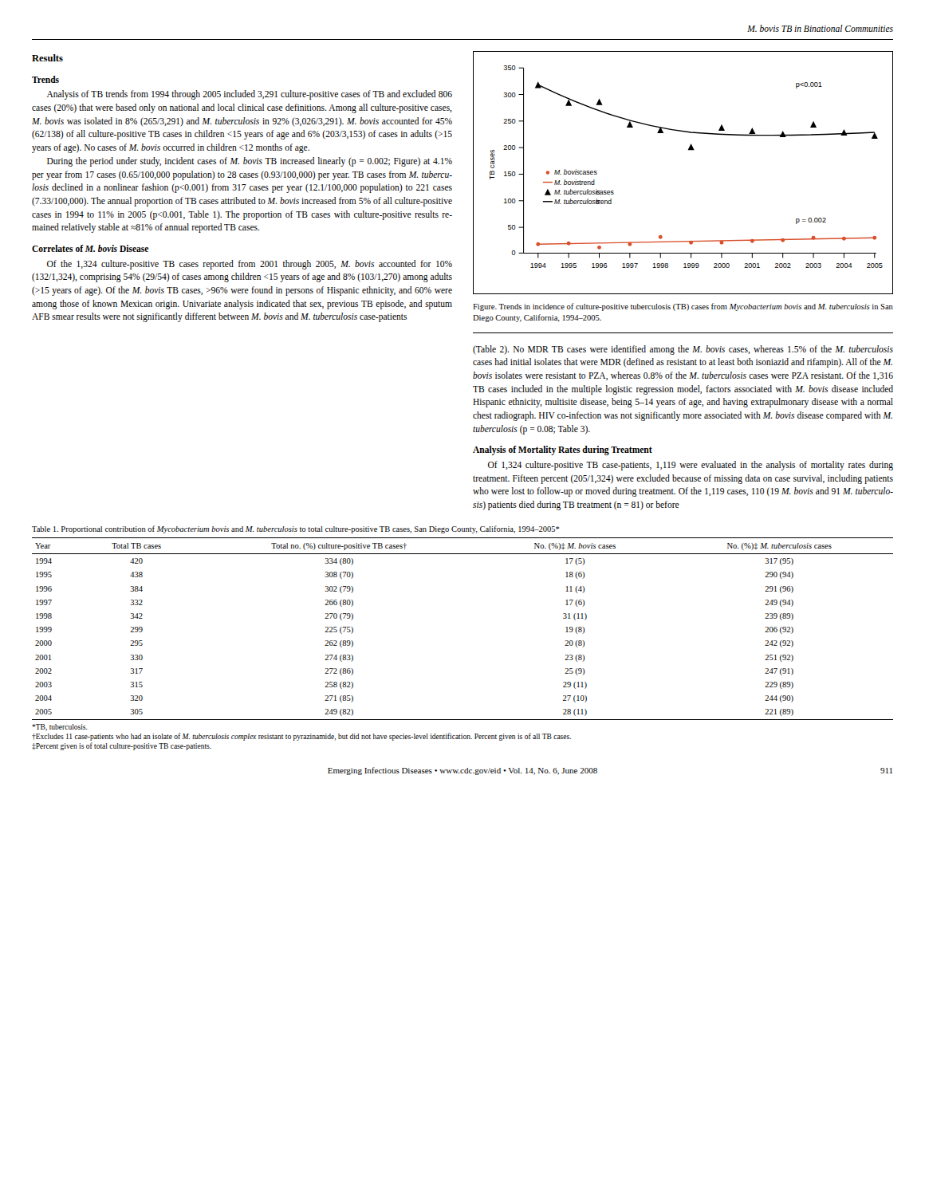M. bovis TB in Binational Communities
Results
Trends
Analysis of TB trends from 1994 through 2005 included 3,291 culture-positive cases of TB and excluded 806 cases (20%) that were based only on national and local clinical case definitions. Among all culture-positive cases, M. bovis was isolated in 8% (265/3,291) and M. tuberculosis in 92% (3,026/3,291). M. bovis accounted for 45% (62/138) of all culture-positive TB cases in children <15 years of age and 6% (203/3,153) of cases in adults (>15 years of age). No cases of M. bovis occurred in children <12 months of age.
During the period under study, incident cases of M. bovis TB increased linearly (p = 0.002; Figure) at 4.1% per year from 17 cases (0.65/100,000 population) to 28 cases (0.93/100,000) per year. TB cases from M. tuberculosis declined in a nonlinear fashion (p<0.001) from 317 cases per year (12.1/100,000 population) to 221 cases (7.33/100,000). The annual proportion of TB cases attributed to M. bovis increased from 5% of all culture-positive cases in 1994 to 11% in 2005 (p<0.001, Table 1). The proportion of TB cases with culture-positive results remained relatively stable at ≈81% of annual reported TB cases.
Correlates of M. bovis Disease
Of the 1,324 culture-positive TB cases reported from 2001 through 2005, M. bovis accounted for 10% (132/1,324), comprising 54% (29/54) of cases among children <15 years of age and 8% (103/1,270) among adults (>15 years of age). Of the M. bovis TB cases, >96% were found in persons of Hispanic ethnicity, and 60% were among those of known Mexican origin. Univariate analysis indicated that sex, previous TB episode, and sputum AFB smear results were not significantly different between M. bovis and M. tuberculosis case-patients
350 300 250 200 150 100 50 0 TB cases 1994 1995 1996 1997 1998 1999 2000 2001 2002 2003 2004 2005 p<0.001 p = 0.002 M. bovis cases M. bovis trend M. tuberculosis cases M. tuberculosis trend
Figure. Trends in incidence of culture-positive tuberculosis (TB) cases from Mycobacterium bovis and M. tuberculosis in San Diego County, California, 1994–2005.
(Table 2). No MDR TB cases were identified among the M. bovis cases, whereas 1.5% of the M. tuberculosis cases had initial isolates that were MDR (defined as resistant to at least both isoniazid and rifampin). All of the M. bovis isolates were resistant to PZA, whereas 0.8% of the M. tuberculosis cases were PZA resistant. Of the 1,316 TB cases included in the multiple logistic regression model, factors associated with M. bovis disease included Hispanic ethnicity, multisite disease, being 5–14 years of age, and having extrapulmonary disease with a normal chest radiograph. HIV co-infection was not significantly more associated with M. bovis disease compared with M. tuberculosis (p = 0.08; Table 3).
Analysis of Mortality Rates during Treatment
Of 1,324 culture-positive TB case-patients, 1,119 were evaluated in the analysis of mortality rates during treatment. Fifteen percent (205/1,324) were excluded because of missing data on case survival, including patients who were lost to follow-up or moved during treatment. Of the 1,119 cases, 110 (19 M. bovis and 91 M. tuberculosis) patients died during TB treatment (n = 81) or before
Table 1. Proportional contribution of Mycobacterium bovis and M. tuberculosis to total culture-positive TB cases, San Diego County, California, 1994–2005*
| Year | Total TB cases | Total no. (%) culture-positive TB cases† | No. (%)‡ M. bovis cases | No. (%)‡ M. tuberculosis cases |
| --- | --- | --- | --- | --- |
| 1994 | 420 | 334 (80) | 17 (5) | 317 (95) |
| 1995 | 438 | 308 (70) | 18 (6) | 290 (94) |
| 1996 | 384 | 302 (79) | 11 (4) | 291 (96) |
| 1997 | 332 | 266 (80) | 17 (6) | 249 (94) |
| 1998 | 342 | 270 (79) | 31 (11) | 239 (89) |
| 1999 | 299 | 225 (75) | 19 (8) | 206 (92) |
| 2000 | 295 | 262 (89) | 20 (8) | 242 (92) |
| 2001 | 330 | 274 (83) | 23 (8) | 251 (92) |
| 2002 | 317 | 272 (86) | 25 (9) | 247 (91) |
| 2003 | 315 | 258 (82) | 29 (11) | 229 (89) |
| 2004 | 320 | 271 (85) | 27 (10) | 244 (90) |
| 2005 | 305 | 249 (82) | 28 (11) | 221 (89) |
*TB, tuberculosis.
†Excludes 11 case-patients who had an isolate of M. tuberculosis complex resistant to pyrazinamide, but did not have species-level identification. Percent given is of all TB cases.
‡Percent given is of total culture-positive TB case-patients.
Emerging Infectious Diseases • www.cdc.gov/eid • Vol. 14, No. 6, June 2008
911